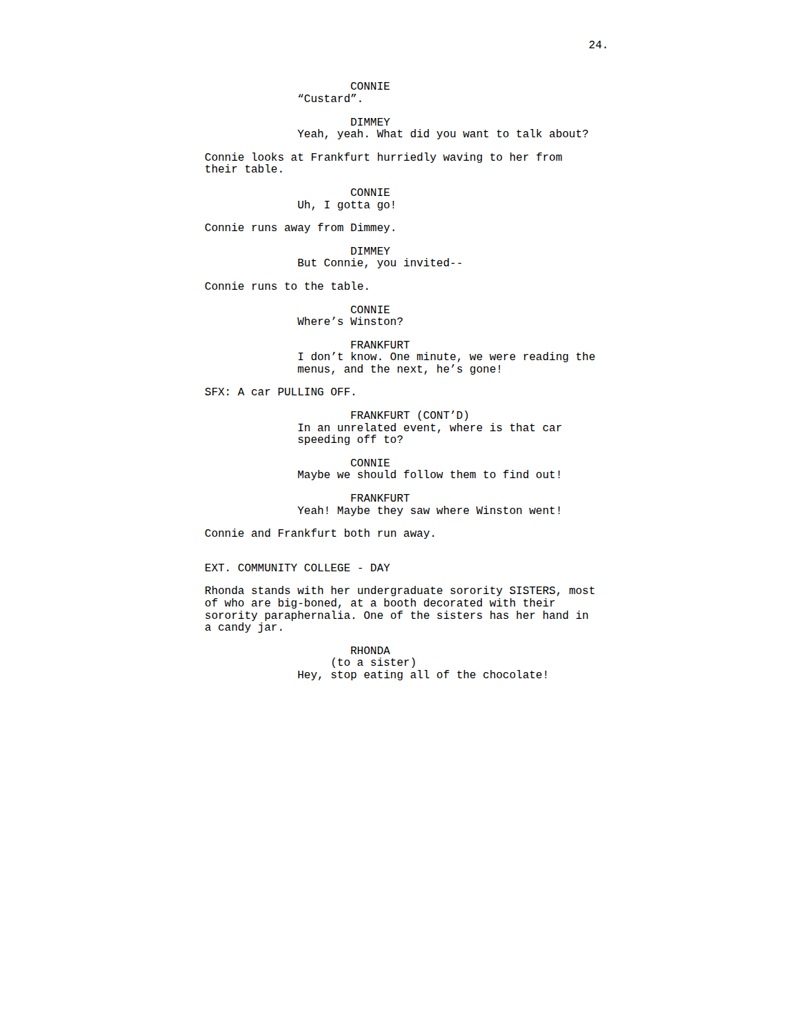24.
CONNIE
“Custard”.
DIMMEY
Yeah, yeah. What did you want to talk about?
Connie looks at Frankfurt hurriedly waving to her from their table.
CONNIE
Uh, I gotta go!
Connie runs away from Dimmey.
DIMMEY
But Connie, you invited--
Connie runs to the table.
CONNIE
Where’s Winston?
FRANKFURT
I don’t know. One minute, we were reading the menus, and the next, he’s gone!
SFX: A car PULLING OFF.
FRANKFURT (CONT’D)
In an unrelated event, where is that car speeding off to?
CONNIE
Maybe we should follow them to find out!
FRANKFURT
Yeah! Maybe they saw where Winston went!
Connie and Frankfurt both run away.
EXT. COMMUNITY COLLEGE - DAY
Rhonda stands with her undergraduate sorority SISTERS, most of who are big-boned, at a booth decorated with their sorority paraphernalia. One of the sisters has her hand in a candy jar.
RHONDA
(to a sister)
Hey, stop eating all of the chocolate!